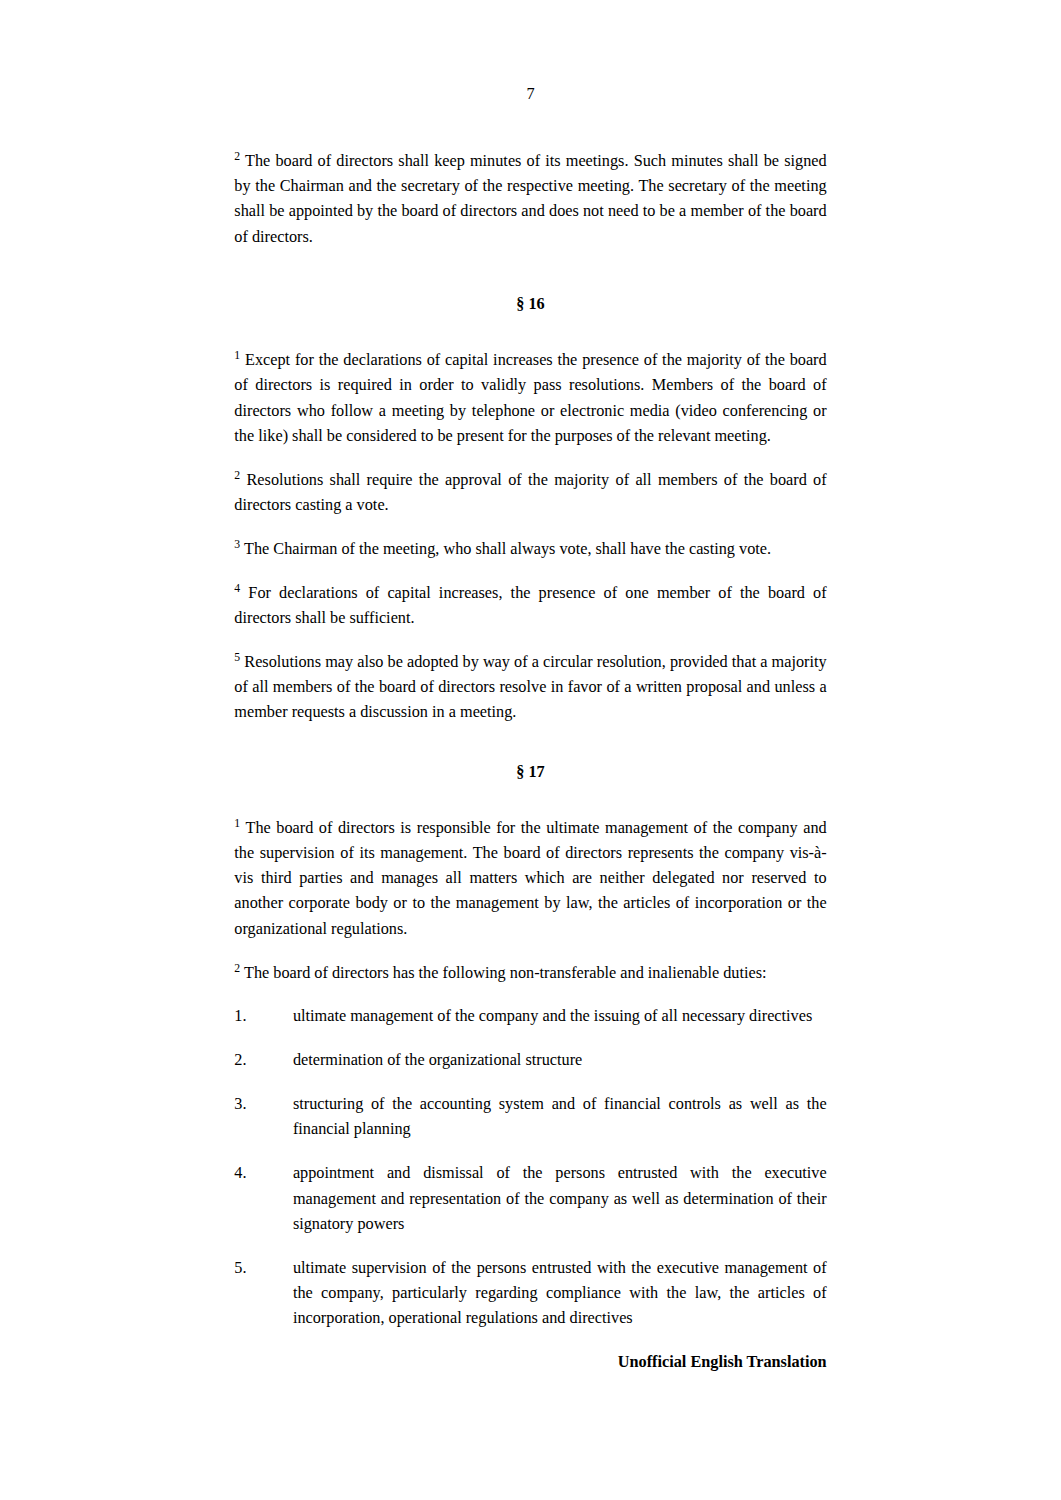7
2 The board of directors shall keep minutes of its meetings. Such minutes shall be signed by the Chairman and the secretary of the respective meeting. The secretary of the meeting shall be appointed by the board of directors and does not need to be a member of the board of directors.
§ 16
1 Except for the declarations of capital increases the presence of the majority of the board of directors is required in order to validly pass resolutions. Members of the board of directors who follow a meeting by telephone or electronic media (video conferencing or the like) shall be considered to be present for the purposes of the relevant meeting.
2 Resolutions shall require the approval of the majority of all members of the board of directors casting a vote.
3 The Chairman of the meeting, who shall always vote, shall have the casting vote.
4 For declarations of capital increases, the presence of one member of the board of directors shall be sufficient.
5 Resolutions may also be adopted by way of a circular resolution, provided that a majority of all members of the board of directors resolve in favor of a written proposal and unless a member requests a discussion in a meeting.
§ 17
1 The board of directors is responsible for the ultimate management of the company and the supervision of its management. The board of directors represents the company vis-à-vis third parties and manages all matters which are neither delegated nor reserved to another corporate body or to the management by law, the articles of incorporation or the organizational regulations.
2 The board of directors has the following non-transferable and inalienable duties:
1. ultimate management of the company and the issuing of all necessary directives
2. determination of the organizational structure
3. structuring of the accounting system and of financial controls as well as the financial planning
4. appointment and dismissal of the persons entrusted with the executive management and representation of the company as well as determination of their signatory powers
5. ultimate supervision of the persons entrusted with the executive management of the company, particularly regarding compliance with the law, the articles of incorporation, operational regulations and directives
Unofficial English Translation